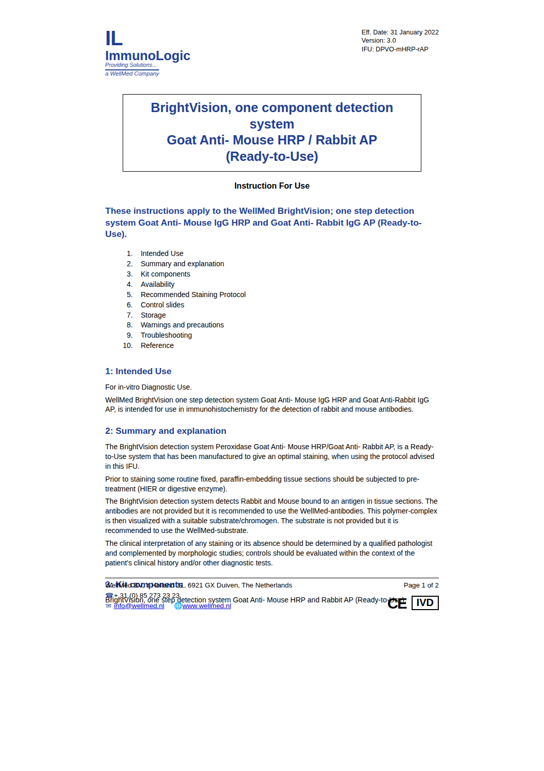IL
ImmunoLogic
Providing Solutions...
a WellMed Company
Eff. Date: 31 January 2022
Version: 3.0
IFU: DPVO-mHRP-rAP
BrightVision, one component detection system
Goat Anti- Mouse HRP / Rabbit AP
(Ready-to-Use)
Instruction For Use
These instructions apply to the WellMed BrightVision; one step detection system Goat Anti- Mouse IgG HRP and Goat Anti- Rabbit IgG AP (Ready-to-Use).
Intended Use
Summary and explanation
Kit components
Availability
Recommended Staining Protocol
Control slides
Storage
Warnings and precautions
Troubleshooting
Reference
1: Intended Use
For in-vitro Diagnostic Use.
WellMed BrightVision one step detection system Goat Anti- Mouse IgG HRP and Goat Anti-Rabbit IgG AP, is intended for use in immunohistochemistry for the detection of rabbit and mouse antibodies.
2: Summary and explanation
The BrightVision detection system Peroxidase Goat Anti- Mouse HRP/Goat Anti- Rabbit AP, is a Ready-to-Use system that has been manufactured to give an optimal staining, when using the protocol advised in this IFU.
Prior to staining some routine fixed, paraffin-embedding tissue sections should be subjected to pre-treatment (HIER or digestive enzyme).
The BrightVision detection system detects Rabbit and Mouse bound to an antigen in tissue sections. The antibodies are not provided but it is recommended to use the WellMed-antibodies. This polymer-complex is then visualized with a suitable substrate/chromogen. The substrate is not provided but it is recommended to use the WellMed-substrate.
The clinical interpretation of any staining or its absence should be determined by a qualified pathologist and complemented by morphologic studies; controls should be evaluated within the context of the patient’s clinical history and/or other diagnostic tests.
3: Kit components
BrightVision, one step detection system Goat Anti- Mouse HRP and Rabbit AP (Ready-to-Use).
WellMed BV, ’t Holland 31, 6921 GX Duiven, The Netherlands
Page 1 of 2
☎+ 31 (0) 85 273 23 23
✉info@wellmed.nl 🌐www.wellmed.nl
CE IVD